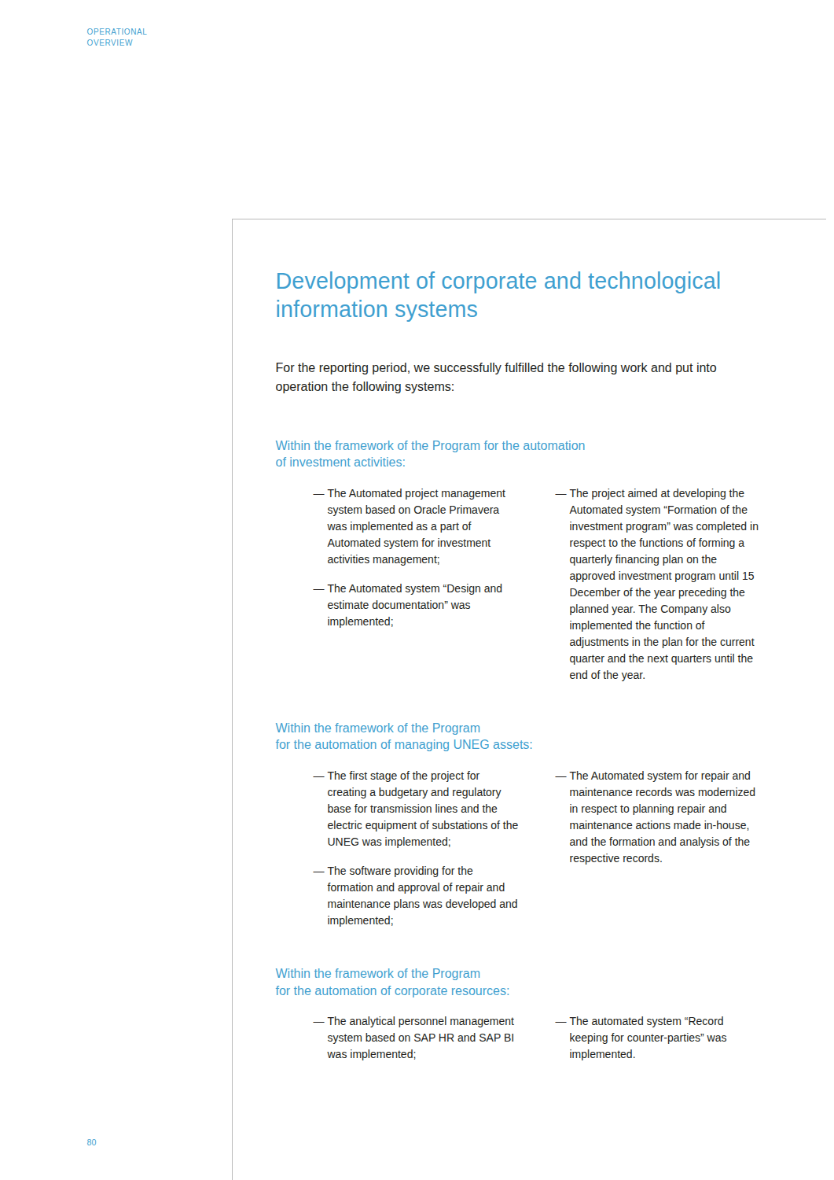Operational
overview
Development of corporate and technological
information systems
For the reporting period, we successfully fulfilled the following work and put into operation the following systems:
Within the framework of the Program for the automation
of investment activities:
The Automated project management system based on Oracle Primavera was implemented as a part of Automated system for investment activities management;
The Automated system “Design and estimate documentation” was implemented;
The project aimed at developing the Automated system “Formation of the investment program” was completed in respect to the functions of forming a quarterly financing plan on the approved investment program until 15 December of the year preceding the planned year. The Company also implemented the function of adjustments in the plan for the current quarter and the next quarters until the end of the year.
Within the framework of the Program
for the automation of managing UNEG assets:
The first stage of the project for creating a budgetary and regulatory base for transmission lines and the electric equipment of substations of the UNEG was implemented;
The software providing for the formation and approval of repair and maintenance plans was developed and implemented;
The Automated system for repair and maintenance records was modernized in respect to planning repair and maintenance actions made in-house, and the formation and analysis of the respective records.
Within the framework of the Program
for the automation of corporate resources:
The analytical personnel management system based on SAP HR and SAP BI was implemented;
The automated system “Record keeping for counter-parties” was implemented.
80